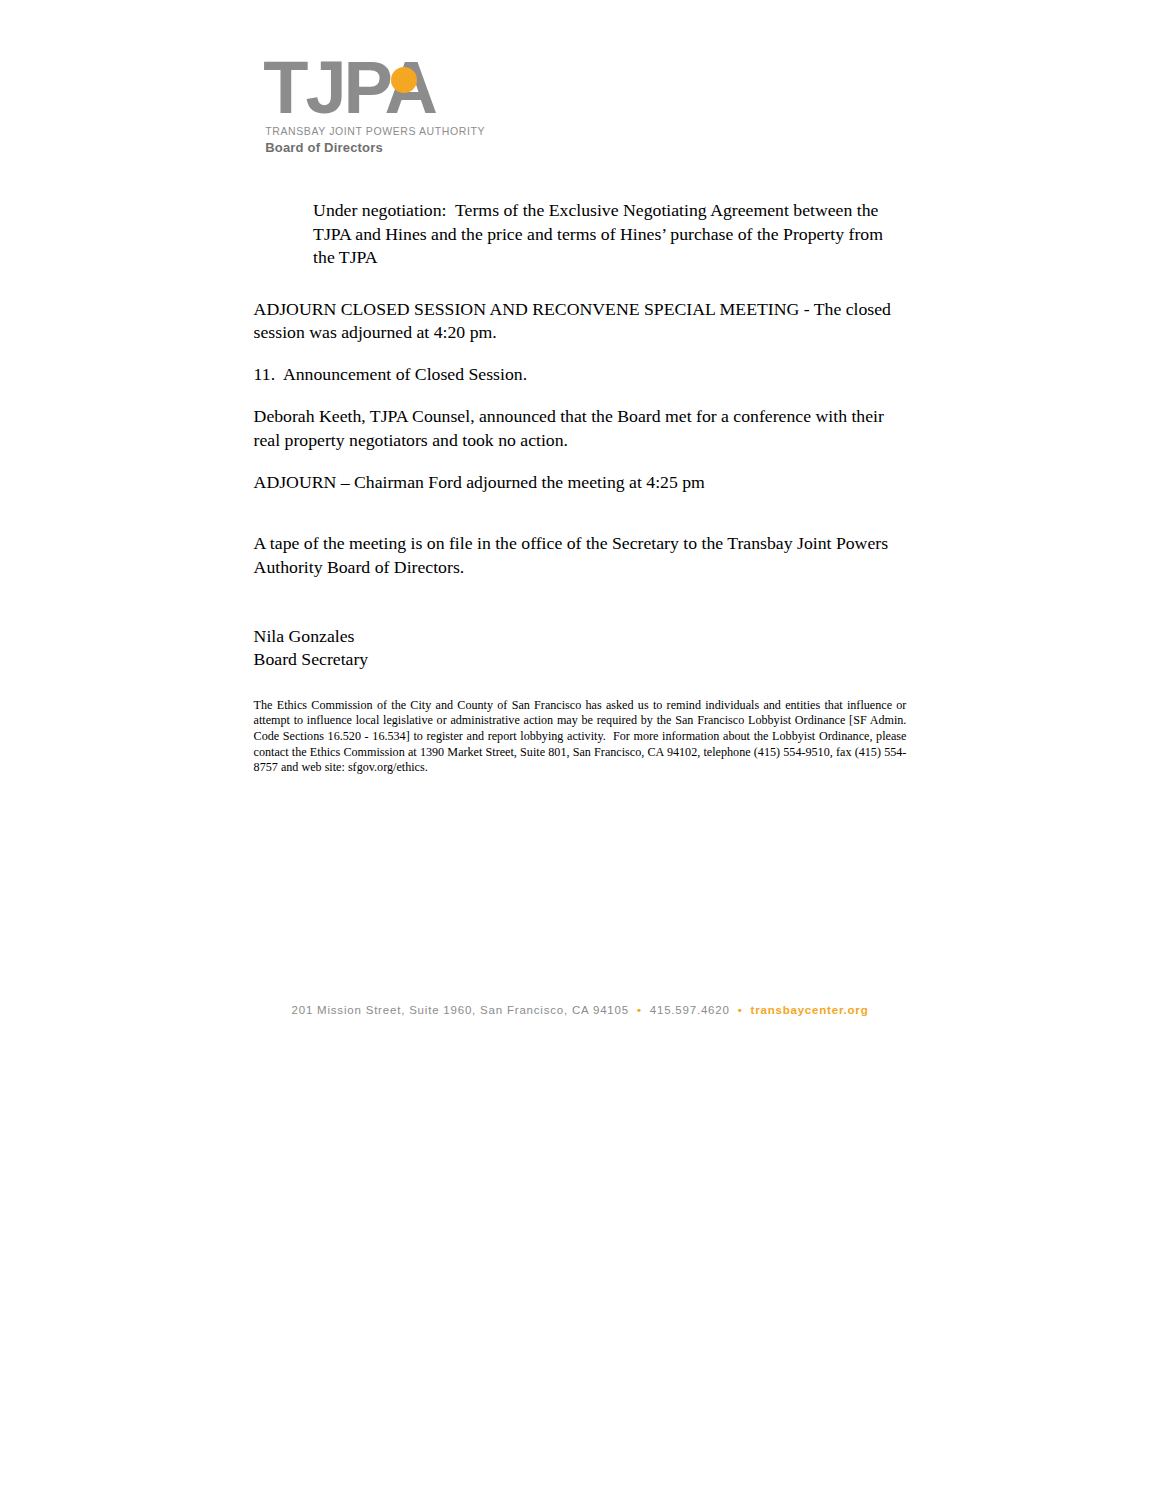TJPA
TRANSBAY JOINT POWERS AUTHORITY
Board of Directors
Under negotiation: Terms of the Exclusive Negotiating Agreement between the TJPA and Hines and the price and terms of Hines’ purchase of the Property from the TJPA
ADJOURN CLOSED SESSION AND RECONVENE SPECIAL MEETING - The closed session was adjourned at 4:20 pm.
11. Announcement of Closed Session.
Deborah Keeth, TJPA Counsel, announced that the Board met for a conference with their real property negotiators and took no action.
ADJOURN – Chairman Ford adjourned the meeting at 4:25 pm
A tape of the meeting is on file in the office of the Secretary to the Transbay Joint Powers Authority Board of Directors.
Nila Gonzales
Board Secretary
The Ethics Commission of the City and County of San Francisco has asked us to remind individuals and entities that influence or attempt to influence local legislative or administrative action may be required by the San Francisco Lobbyist Ordinance [SF Admin. Code Sections 16.520 - 16.534] to register and report lobbying activity. For more information about the Lobbyist Ordinance, please contact the Ethics Commission at 1390 Market Street, Suite 801, San Francisco, CA 94102, telephone (415) 554-9510, fax (415) 554-8757 and web site: sfgov.org/ethics.
201 Mission Street, Suite 1960, San Francisco, CA 94105 • 415.597.4620 • transbaycenter.org